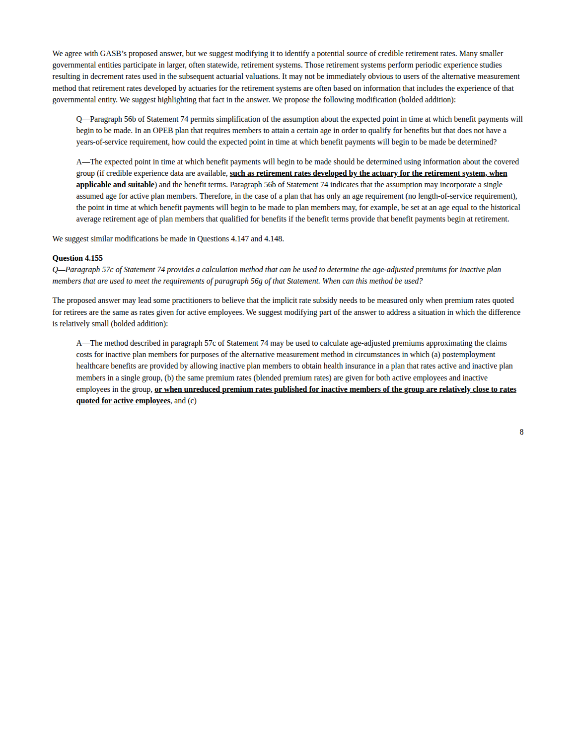We agree with GASB’s proposed answer, but we suggest modifying it to identify a potential source of credible retirement rates. Many smaller governmental entities participate in larger, often statewide, retirement systems. Those retirement systems perform periodic experience studies resulting in decrement rates used in the subsequent actuarial valuations. It may not be immediately obvious to users of the alternative measurement method that retirement rates developed by actuaries for the retirement systems are often based on information that includes the experience of that governmental entity. We suggest highlighting that fact in the answer. We propose the following modification (bolded addition):
Q—Paragraph 56b of Statement 74 permits simplification of the assumption about the expected point in time at which benefit payments will begin to be made. In an OPEB plan that requires members to attain a certain age in order to qualify for benefits but that does not have a years-of-service requirement, how could the expected point in time at which benefit payments will begin to be made be determined?
A—The expected point in time at which benefit payments will begin to be made should be determined using information about the covered group (if credible experience data are available, such as retirement rates developed by the actuary for the retirement system, when applicable and suitable) and the benefit terms. Paragraph 56b of Statement 74 indicates that the assumption may incorporate a single assumed age for active plan members. Therefore, in the case of a plan that has only an age requirement (no length-of-service requirement), the point in time at which benefit payments will begin to be made to plan members may, for example, be set at an age equal to the historical average retirement age of plan members that qualified for benefits if the benefit terms provide that benefit payments begin at retirement.
We suggest similar modifications be made in Questions 4.147 and 4.148.
Question 4.155
Q—Paragraph 57c of Statement 74 provides a calculation method that can be used to determine the age-adjusted premiums for inactive plan members that are used to meet the requirements of paragraph 56g of that Statement. When can this method be used?
The proposed answer may lead some practitioners to believe that the implicit rate subsidy needs to be measured only when premium rates quoted for retirees are the same as rates given for active employees. We suggest modifying part of the answer to address a situation in which the difference is relatively small (bolded addition):
A—The method described in paragraph 57c of Statement 74 may be used to calculate age-adjusted premiums approximating the claims costs for inactive plan members for purposes of the alternative measurement method in circumstances in which (a) postemployment healthcare benefits are provided by allowing inactive plan members to obtain health insurance in a plan that rates active and inactive plan members in a single group, (b) the same premium rates (blended premium rates) are given for both active employees and inactive employees in the group, or when unreduced premium rates published for inactive members of the group are relatively close to rates quoted for active employees, and (c)
8